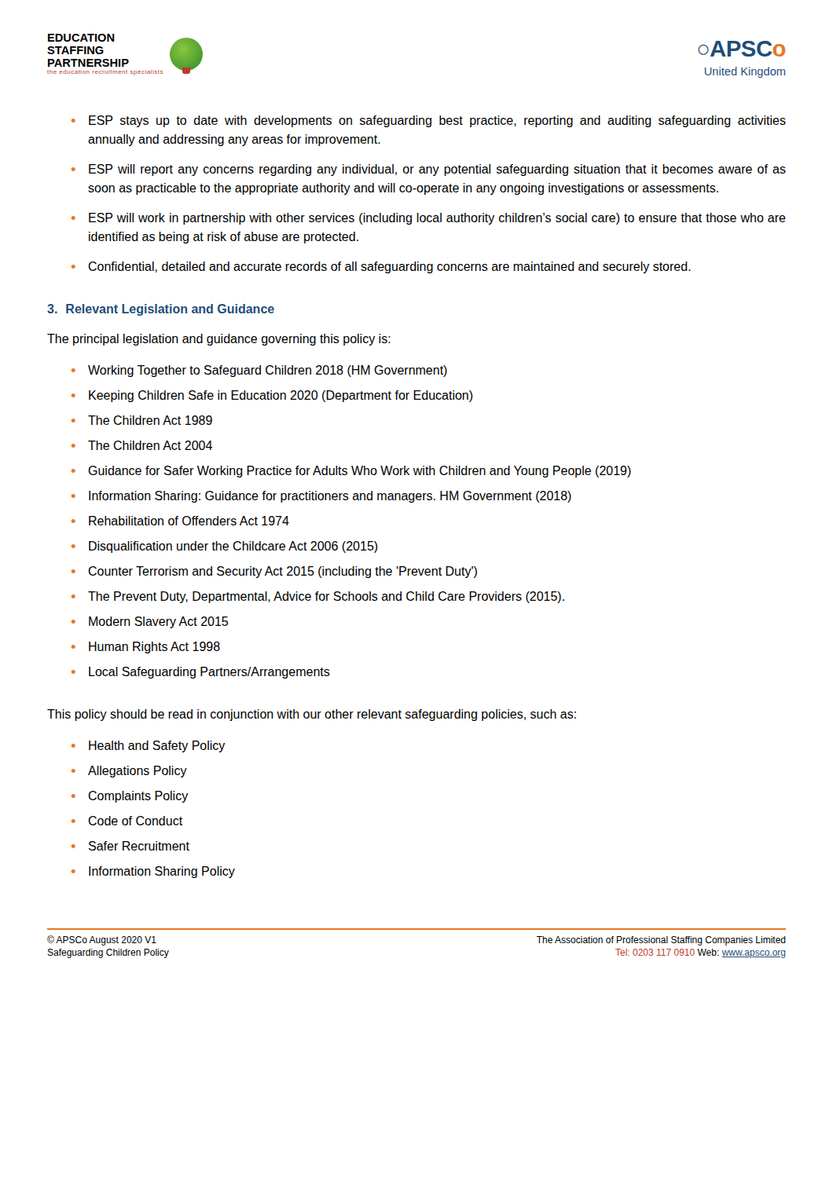EDUCATION
STAFFING
PARTNERSHIP
the education recruitment specialists
○APSCo
United Kingdom
ESP stays up to date with developments on safeguarding best practice, reporting and auditing safeguarding activities annually and addressing any areas for improvement.
ESP will report any concerns regarding any individual, or any potential safeguarding situation that it becomes aware of as soon as practicable to the appropriate authority and will co-operate in any ongoing investigations or assessments.
ESP will work in partnership with other services (including local authority children’s social care) to ensure that those who are identified as being at risk of abuse are protected.
Confidential, detailed and accurate records of all safeguarding concerns are maintained and securely stored.
3. Relevant Legislation and Guidance
The principal legislation and guidance governing this policy is:
Working Together to Safeguard Children 2018 (HM Government)
Keeping Children Safe in Education 2020 (Department for Education)
The Children Act 1989
The Children Act 2004
Guidance for Safer Working Practice for Adults Who Work with Children and Young People (2019)
Information Sharing: Guidance for practitioners and managers. HM Government (2018)
Rehabilitation of Offenders Act 1974
Disqualification under the Childcare Act 2006 (2015)
Counter Terrorism and Security Act 2015 (including the 'Prevent Duty')
The Prevent Duty, Departmental, Advice for Schools and Child Care Providers (2015).
Modern Slavery Act 2015
Human Rights Act 1998
Local Safeguarding Partners/Arrangements
This policy should be read in conjunction with our other relevant safeguarding policies, such as:
Health and Safety Policy
Allegations Policy
Complaints Policy
Code of Conduct
Safer Recruitment
Information Sharing Policy
© APSCo August 2020 V1
Safeguarding Children Policy
The Association of Professional Staffing Companies Limited
Tel: 0203 117 0910 Web: www.apsco.org